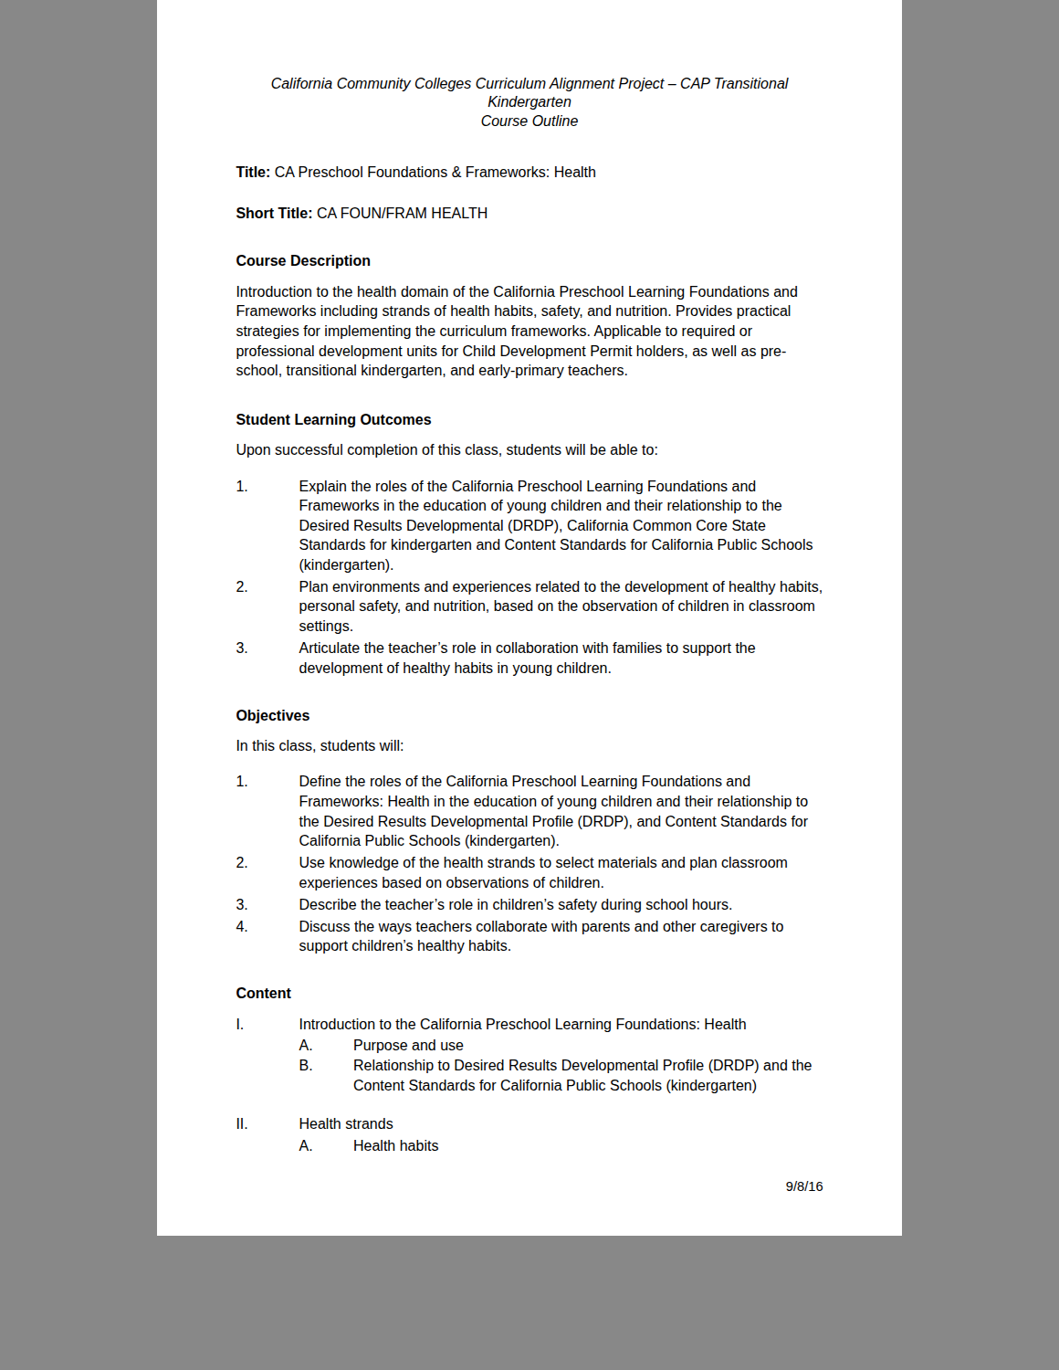California Community Colleges Curriculum Alignment Project – CAP Transitional Kindergarten
Course Outline
Title: CA Preschool Foundations & Frameworks: Health
Short Title: CA FOUN/FRAM HEALTH
Course Description
Introduction to the health domain of the California Preschool Learning Foundations and Frameworks including strands of health habits, safety, and nutrition. Provides practical strategies for implementing the curriculum frameworks. Applicable to required or professional development units for Child Development Permit holders, as well as pre-school, transitional kindergarten, and early-primary teachers.
Student Learning Outcomes
Upon successful completion of this class, students will be able to:
1. Explain the roles of the California Preschool Learning Foundations and Frameworks in the education of young children and their relationship to the Desired Results Developmental (DRDP), California Common Core State Standards for kindergarten and Content Standards for California Public Schools (kindergarten).
2. Plan environments and experiences related to the development of healthy habits, personal safety, and nutrition, based on the observation of children in classroom settings.
3. Articulate the teacher’s role in collaboration with families to support the development of healthy habits in young children.
Objectives
In this class, students will:
1. Define the roles of the California Preschool Learning Foundations and Frameworks: Health in the education of young children and their relationship to the Desired Results Developmental Profile (DRDP), and Content Standards for California Public Schools (kindergarten).
2. Use knowledge of the health strands to select materials and plan classroom experiences based on observations of children.
3. Describe the teacher’s role in children’s safety during school hours.
4. Discuss the ways teachers collaborate with parents and other caregivers to support children’s healthy habits.
Content
I. Introduction to the California Preschool Learning Foundations: Health
A. Purpose and use
B. Relationship to Desired Results Developmental Profile (DRDP) and the Content Standards for California Public Schools (kindergarten)
II. Health strands
A. Health habits
9/8/16